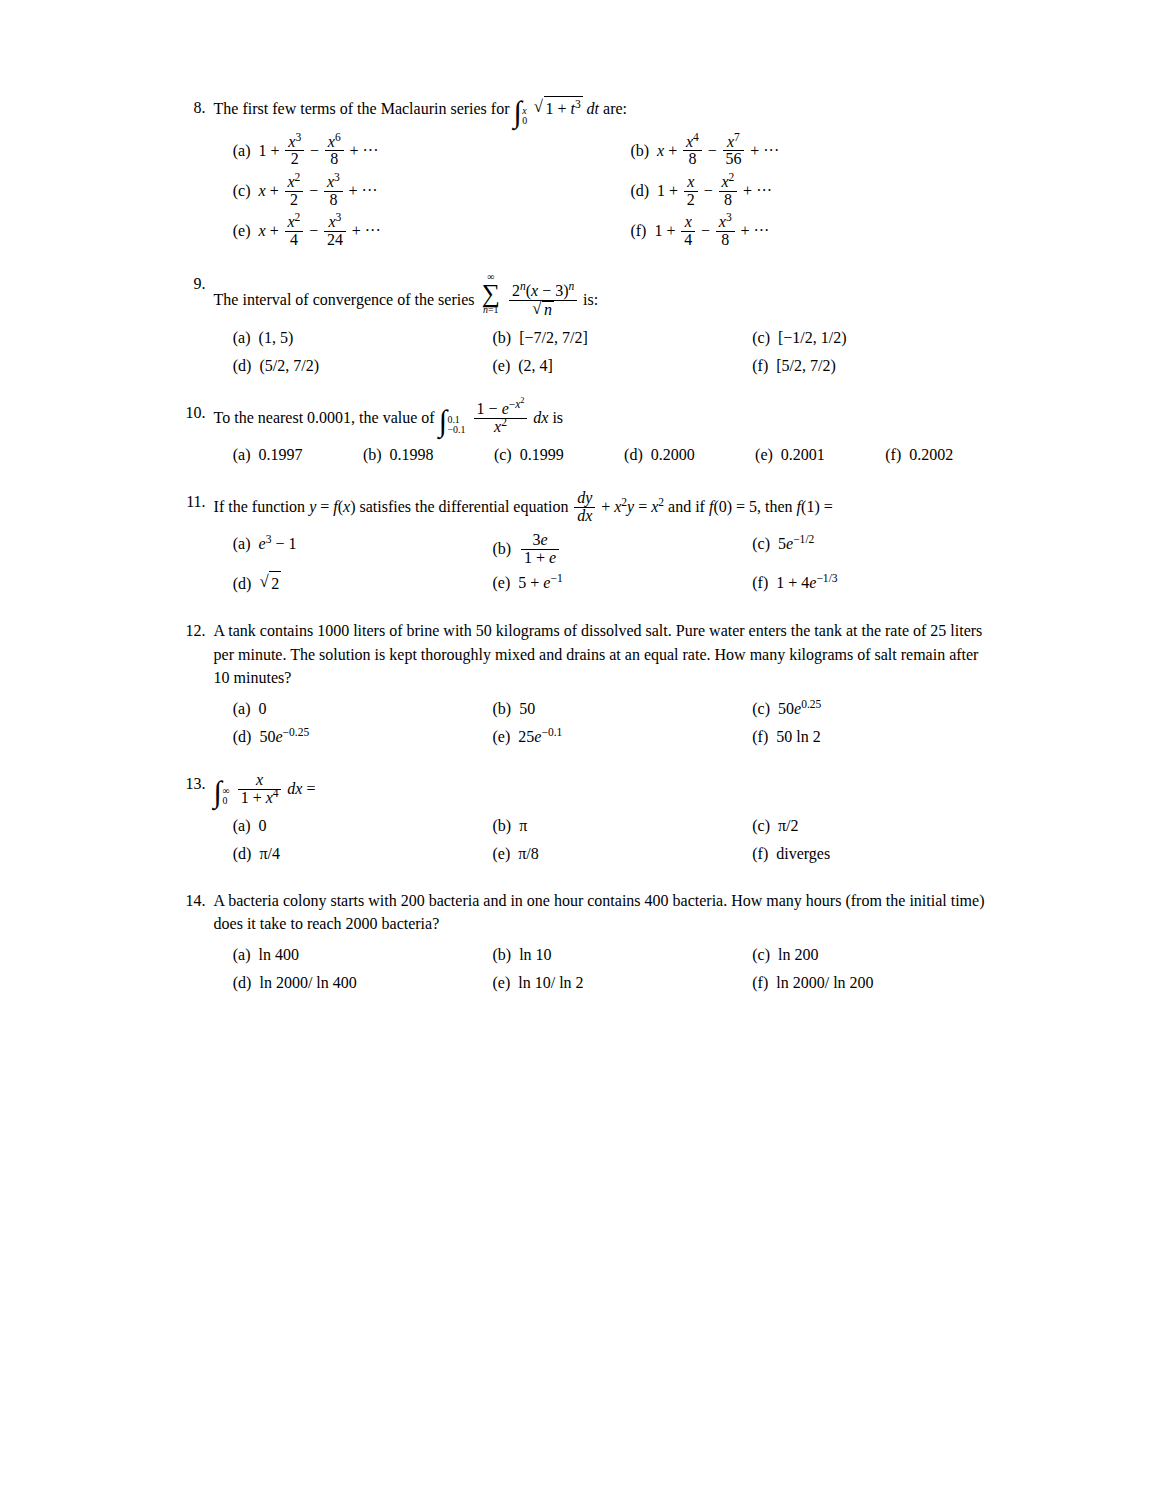The first few terms of the Maclaurin series for ∫x 0 1 + t3 dt are:
(a) 1 + x32 − x68 + ···
(b) x + x48 − x756 + ···
(c) x + x22 − x38 + ···
(d) 1 + x 2 − x28 + ···
(e) x + x24 − x324 + ···
(f) 1 + x 4 − x38 + ···
The interval of convergence of the series ∞∑n=1 2n(x − 3)n n is:
(a) (1, 5)
(b) [−7/2, 7/2]
(c) [−1/2, 1/2)
(d) (5/2, 7/2)
(e) (2, 4]
(f) [5/2, 7/2)
To the nearest 0.0001, the value of ∫0.1−0.1 1 − e−x2 x2 dx is
(a) 0.1997
(b) 0.1998
(c) 0.1999
(d) 0.2000
(e) 0.2001
(f) 0.2002
If the function y = f(x) satisfies the differential equation dy dx + x2y = x2 and if f(0) = 5, then f(1) =
(a) e3 − 1
(b) 3e 1 + e
(c) 5e−1/2
(d) 2
(e) 5 + e−1
(f) 1 + 4e−1/3
A tank contains 1000 liters of brine with 50 kilograms of dissolved salt. Pure water enters the tank at the rate of 25 liters per minute. The solution is kept thoroughly mixed and drains at an equal rate. How many kilograms of salt remain after 10 minutes?
(a) 0
(b) 50
(c) 50e0.25
(d) 50e−0.25
(e) 25e−0.1
(f) 50 ln 2
∫∞0 x 1 + x4 dx =
(a) 0
(b) π
(c) π/2
(d) π/4
(e) π/8
(f) diverges
A bacteria colony starts with 200 bacteria and in one hour contains 400 bacteria. How many hours (from the initial time) does it take to reach 2000 bacteria?
(a) ln 400
(b) ln 10
(c) ln 200
(d) ln 2000/ ln 400
(e) ln 10/ ln 2
(f) ln 2000/ ln 200